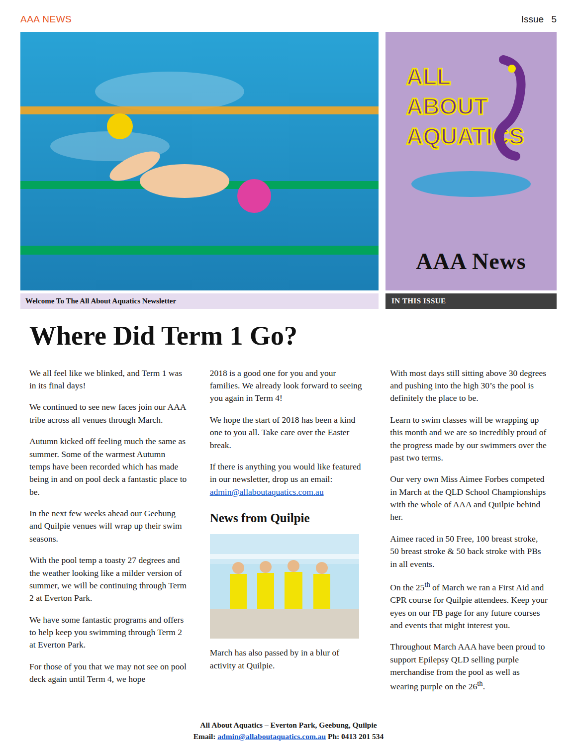AAA NEWS
Issue 5
AAA News
Welcome To The All About Aquatics Newsletter
IN THIS ISSUE
Where Did Term 1 Go?
We all feel like we blinked, and Term 1 was in its final days!
We continued to see new faces join our AAA tribe across all venues through March.
Autumn kicked off feeling much the same as summer. Some of the warmest Autumn temps have been recorded which has made being in and on pool deck a fantastic place to be.
In the next few weeks ahead our Geebung and Quilpie venues will wrap up their swim seasons.
With the pool temp a toasty 27 degrees and the weather looking like a milder version of summer, we will be continuing through Term 2 at Everton Park.
We have some fantastic programs and offers to help keep you swimming through Term 2 at Everton Park.
For those of you that we may not see on pool deck again until Term 4, we hope
2018 is a good one for you and your families. We already look forward to seeing you again in Term 4!
We hope the start of 2018 has been a kind one to you all. Take care over the Easter break.
If there is anything you would like featured in our newsletter, drop us an email: admin@allaboutaquatics.com.au
News from Quilpie
March has also passed by in a blur of activity at Quilpie.
With most days still sitting above 30 degrees and pushing into the high 30’s the pool is definitely the place to be.
Learn to swim classes will be wrapping up this month and we are so incredibly proud of the progress made by our swimmers over the past two terms.
Our very own Miss Aimee Forbes competed in March at the QLD School Championships with the whole of AAA and Quilpie behind her.
Aimee raced in 50 Free, 100 breast stroke, 50 breast stroke & 50 back stroke with PBs in all events.
On the 25th of March we ran a First Aid and CPR course for Quilpie attendees. Keep your eyes on our FB page for any future courses and events that might interest you.
Throughout March AAA have been proud to support Epilepsy QLD selling purple merchandise from the pool as well as wearing purple on the 26th.
All About Aquatics – Everton Park, Geebung, Quilpie
Email: admin@allaboutaquatics.com.au Ph: 0413 201 534